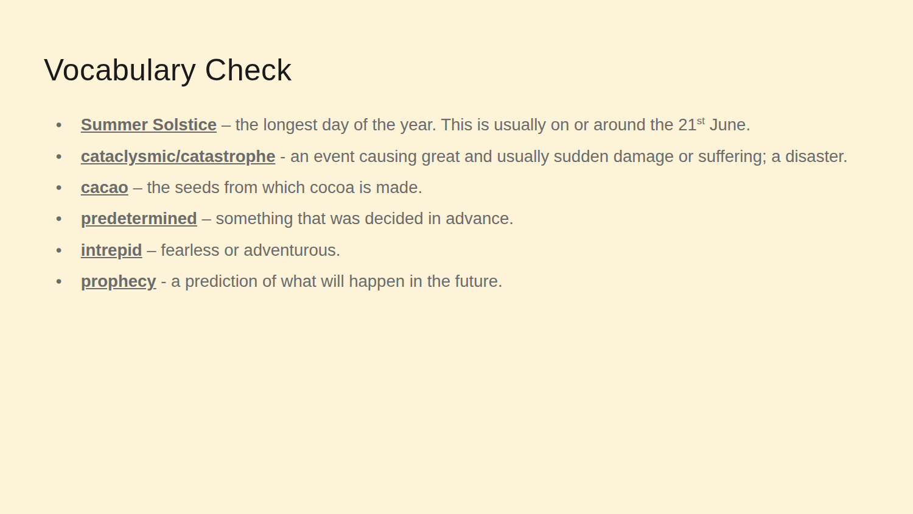Vocabulary Check
Summer Solstice – the longest day of the year. This is usually on or around the 21st June.
cataclysmic/catastrophe - an event causing great and usually sudden damage or suffering; a disaster.
cacao – the seeds from which cocoa is made.
predetermined – something that was decided in advance.
intrepid – fearless or adventurous.
prophecy - a prediction of what will happen in the future.